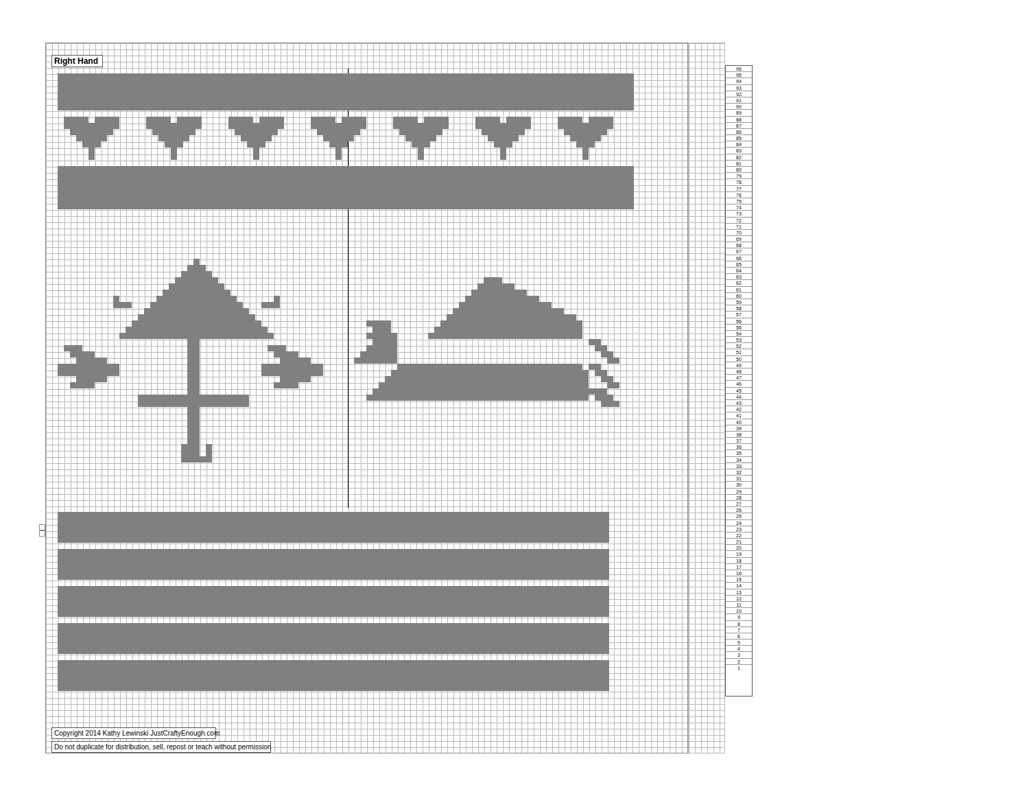Right Hand
96
95
94
93
92
91
90
89
88
87
86
85
84
83
82
81
80
79
78
77
76
75
74
73
72
71
70
69
68
67
66
65
64
63
62
61
60
59
58
57
56
55
54
53
52
51
50
49
48
47
46
45
44
43
42
41
40
39
38
37
36
35
34
33
32
31
30
29
28
27
26
25
24
23
22
21
20
19
18
17
16
15
14
13
12
11
10
9
8
7
6
5
4
3
2
1
Copyright 2014 Kathy Lewinski JustCraftyEnough.com
Do not duplicate for distribution, sell, repost or teach without permission